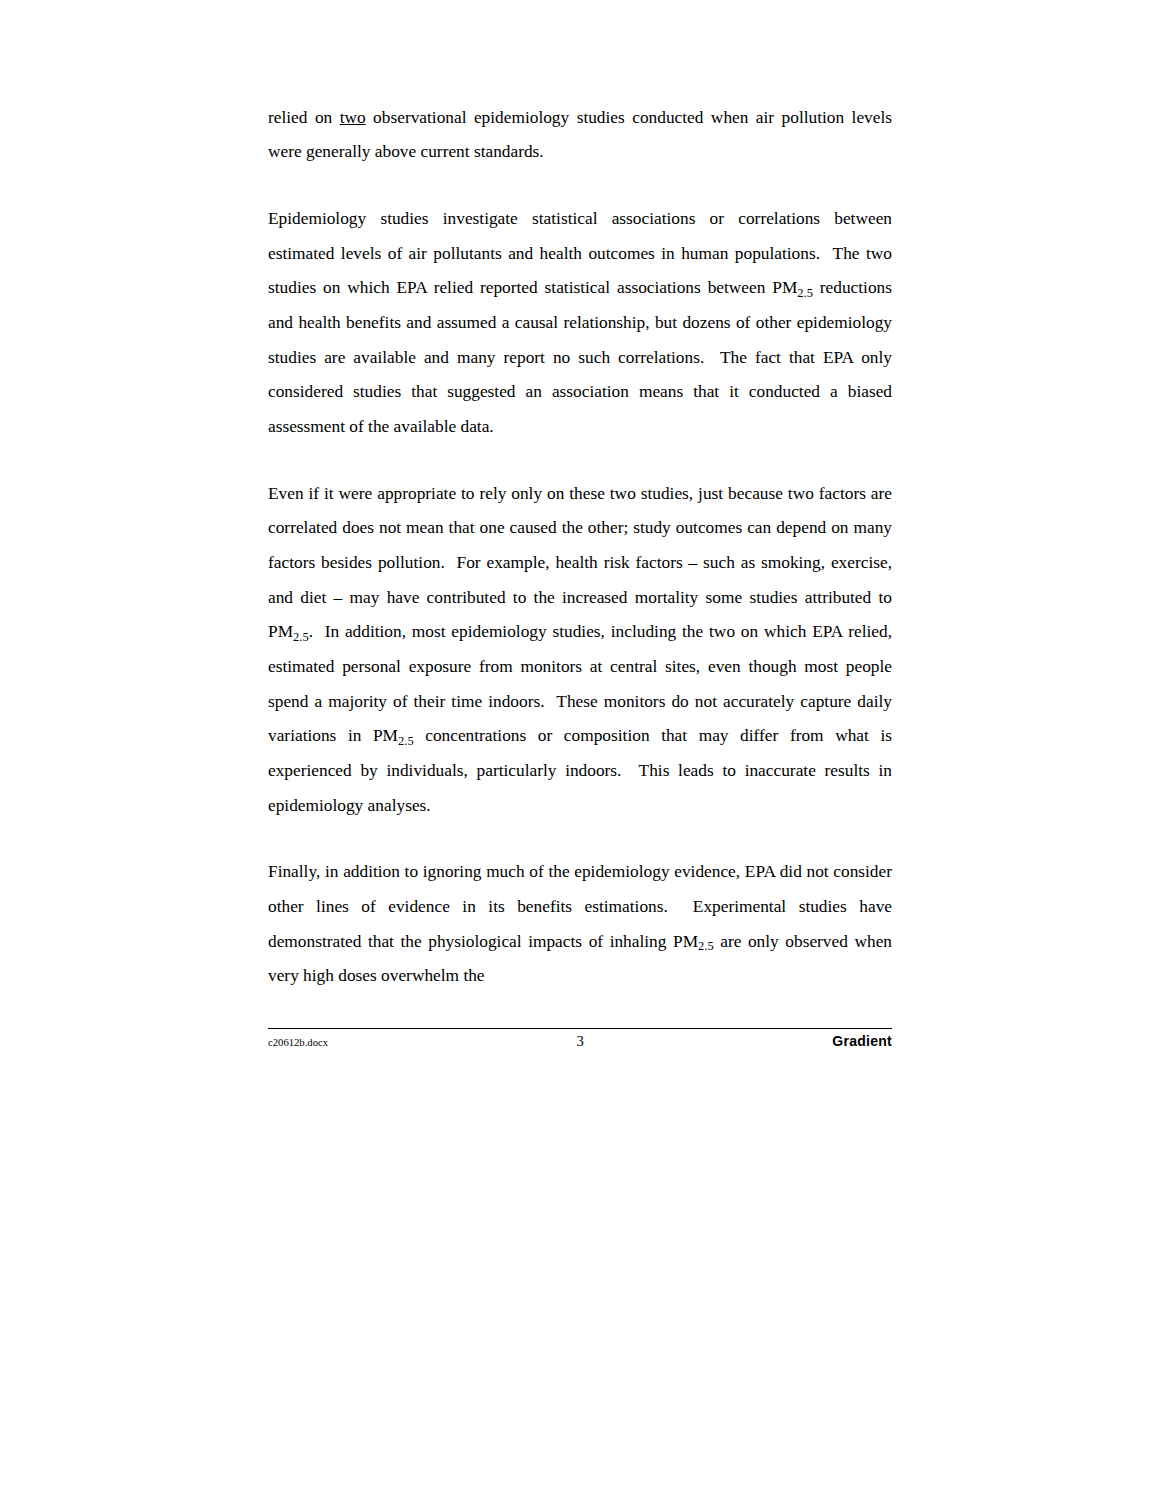relied on two observational epidemiology studies conducted when air pollution levels were generally above current standards.
Epidemiology studies investigate statistical associations or correlations between estimated levels of air pollutants and health outcomes in human populations. The two studies on which EPA relied reported statistical associations between PM2.5 reductions and health benefits and assumed a causal relationship, but dozens of other epidemiology studies are available and many report no such correlations. The fact that EPA only considered studies that suggested an association means that it conducted a biased assessment of the available data.
Even if it were appropriate to rely only on these two studies, just because two factors are correlated does not mean that one caused the other; study outcomes can depend on many factors besides pollution. For example, health risk factors – such as smoking, exercise, and diet – may have contributed to the increased mortality some studies attributed to PM2.5. In addition, most epidemiology studies, including the two on which EPA relied, estimated personal exposure from monitors at central sites, even though most people spend a majority of their time indoors. These monitors do not accurately capture daily variations in PM2.5 concentrations or composition that may differ from what is experienced by individuals, particularly indoors. This leads to inaccurate results in epidemiology analyses.
Finally, in addition to ignoring much of the epidemiology evidence, EPA did not consider other lines of evidence in its benefits estimations. Experimental studies have demonstrated that the physiological impacts of inhaling PM2.5 are only observed when very high doses overwhelm the
c20612b.docx
3
Gradient